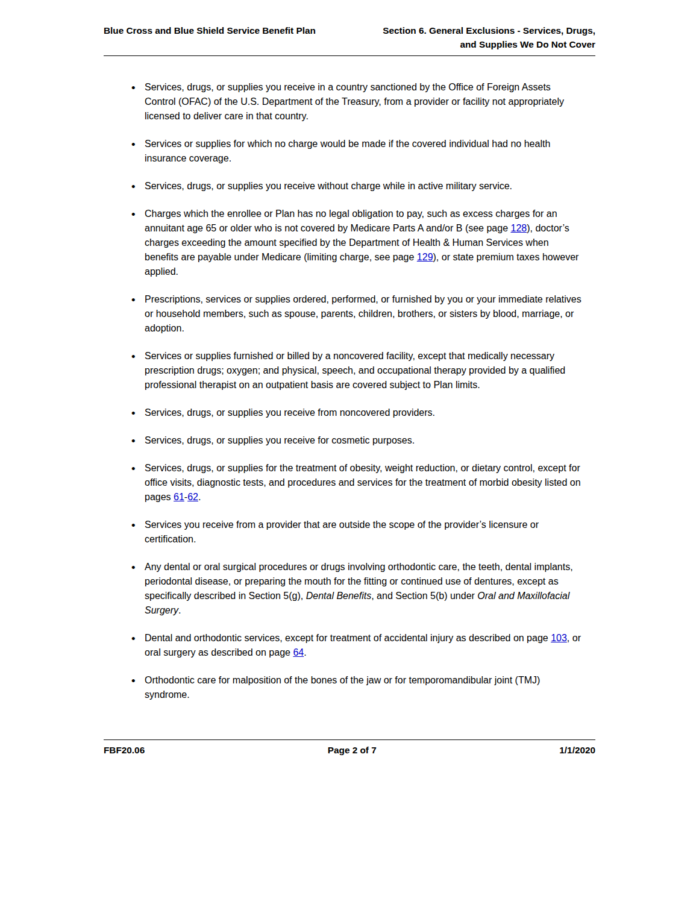Blue Cross and Blue Shield Service Benefit Plan
Section 6. General Exclusions - Services, Drugs,
and Supplies We Do Not Cover
Services, drugs, or supplies you receive in a country sanctioned by the Office of Foreign Assets Control (OFAC) of the U.S. Department of the Treasury, from a provider or facility not appropriately licensed to deliver care in that country.
Services or supplies for which no charge would be made if the covered individual had no health insurance coverage.
Services, drugs, or supplies you receive without charge while in active military service.
Charges which the enrollee or Plan has no legal obligation to pay, such as excess charges for an annuitant age 65 or older who is not covered by Medicare Parts A and/or B (see page 128), doctor’s charges exceeding the amount specified by the Department of Health & Human Services when benefits are payable under Medicare (limiting charge, see page 129), or state premium taxes however applied.
Prescriptions, services or supplies ordered, performed, or furnished by you or your immediate relatives or household members, such as spouse, parents, children, brothers, or sisters by blood, marriage, or adoption.
Services or supplies furnished or billed by a noncovered facility, except that medically necessary prescription drugs; oxygen; and physical, speech, and occupational therapy provided by a qualified professional therapist on an outpatient basis are covered subject to Plan limits.
Services, drugs, or supplies you receive from noncovered providers.
Services, drugs, or supplies you receive for cosmetic purposes.
Services, drugs, or supplies for the treatment of obesity, weight reduction, or dietary control, except for office visits, diagnostic tests, and procedures and services for the treatment of morbid obesity listed on pages 61-62.
Services you receive from a provider that are outside the scope of the provider’s licensure or certification.
Any dental or oral surgical procedures or drugs involving orthodontic care, the teeth, dental implants, periodontal disease, or preparing the mouth for the fitting or continued use of dentures, except as specifically described in Section 5(g), Dental Benefits, and Section 5(b) under Oral and Maxillofacial Surgery.
Dental and orthodontic services, except for treatment of accidental injury as described on page 103, or oral surgery as described on page 64.
Orthodontic care for malposition of the bones of the jaw or for temporomandibular joint (TMJ) syndrome.
FBF20.06
Page 2 of 7
1/1/2020